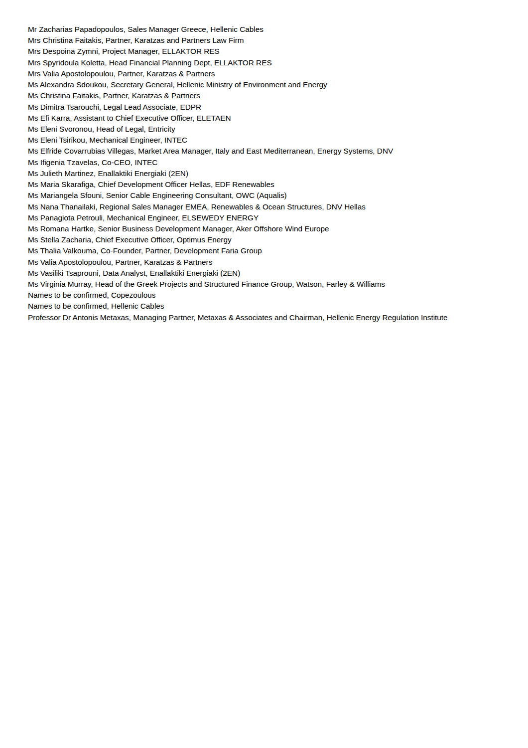Mr Zacharias Papadopoulos, Sales Manager Greece, Hellenic Cables
Mrs Christina Faitakis, Partner, Karatzas and Partners Law Firm
Mrs Despoina Zymni, Project Manager, ELLAKTOR RES
Mrs Spyridoula Koletta, Head Financial Planning Dept, ELLAKTOR RES
Mrs Valia Apostolopoulou, Partner, Karatzas & Partners
Ms Alexandra Sdoukou, Secretary General, Hellenic Ministry of Environment and Energy
Ms Christina Faitakis, Partner, Karatzas & Partners
Ms Dimitra Tsarouchi, Legal Lead Associate, EDPR
Ms Efi Karra, Assistant to Chief Executive Officer, ELETAEN
Ms Eleni Svoronou, Head of Legal, Entricity
Ms Eleni Tsirikou, Mechanical Engineer, INTEC
Ms Elfride Covarrubias Villegas, Market Area Manager, Italy and East Mediterranean, Energy Systems, DNV
Ms Ifigenia Tzavelas, Co-CEO, INTEC
Ms Julieth Martinez, Enallaktiki Energiaki (2EN)
Ms Maria Skarafiga, Chief Development Officer Hellas, EDF Renewables
Ms Mariangela Sfouni, Senior Cable Engineering Consultant, OWC (Aqualis)
Ms Nana Thanailaki, Regional Sales Manager EMEA, Renewables & Ocean Structures, DNV Hellas
Ms Panagiota Petrouli, Mechanical Engineer, ELSEWEDY ENERGY
Ms Romana Hartke, Senior Business Development Manager, Aker Offshore Wind Europe
Ms Stella Zacharia, Chief Executive Officer, Optimus Energy
Ms Thalia Valkouma, Co-Founder, Partner, Development Faria Group
Ms Valia Apostolopoulou, Partner, Karatzas & Partners
Ms Vasiliki Tsaprouni, Data Analyst, Enallaktiki Energiaki (2EN)
Ms Virginia Murray, Head of the Greek Projects and Structured Finance Group, Watson, Farley & Williams
Names to be confirmed, Copezoulous
Names to be confirmed, Hellenic Cables
Professor Dr Antonis Metaxas, Managing Partner, Metaxas & Associates and Chairman, Hellenic Energy Regulation Institute